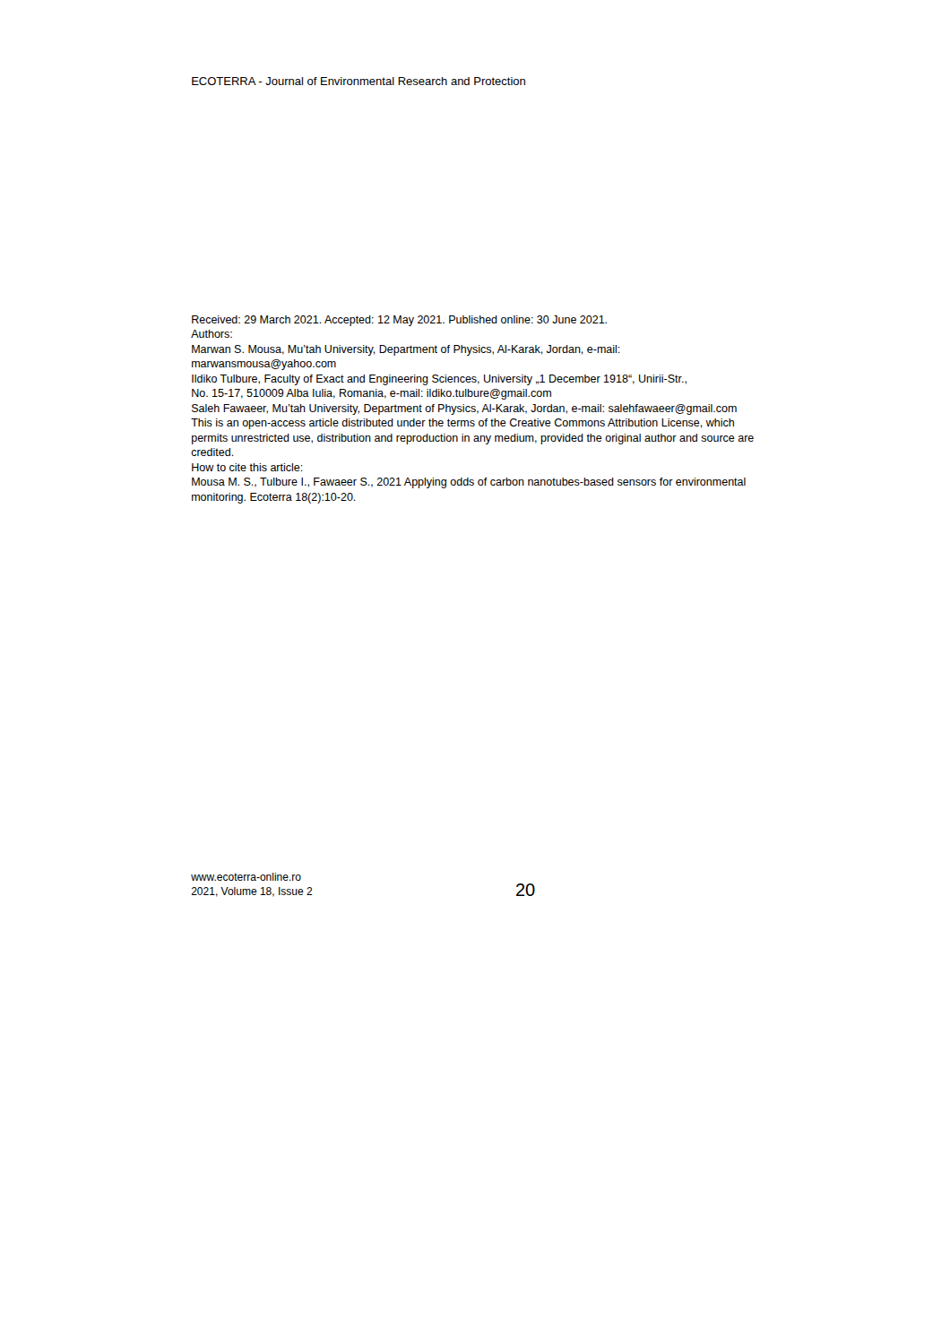ECOTERRA - Journal of Environmental Research and Protection
Received: 29 March 2021. Accepted: 12 May 2021. Published online: 30 June 2021.
Authors:
Marwan S. Mousa, Mu’tah University, Department of Physics, Al-Karak, Jordan, e-mail:
marwansmousa@yahoo.com
Ildiko Tulbure, Faculty of Exact and Engineering Sciences, University „1 December 1918“, Unirii-Str.,
No. 15-17, 510009 Alba Iulia, Romania, e-mail: ildiko.tulbure@gmail.com
Saleh Fawaeer, Mu’tah University, Department of Physics, Al-Karak, Jordan, e-mail: salehfawaeer@gmail.com
This is an open-access article distributed under the terms of the Creative Commons Attribution License, which permits unrestricted use, distribution and reproduction in any medium, provided the original author and source are credited.
How to cite this article:
Mousa M. S., Tulbure I., Fawaeer S., 2021 Applying odds of carbon nanotubes-based sensors for environmental monitoring. Ecoterra 18(2):10-20.
www.ecoterra-online.ro
2021, Volume 18, Issue 2
20